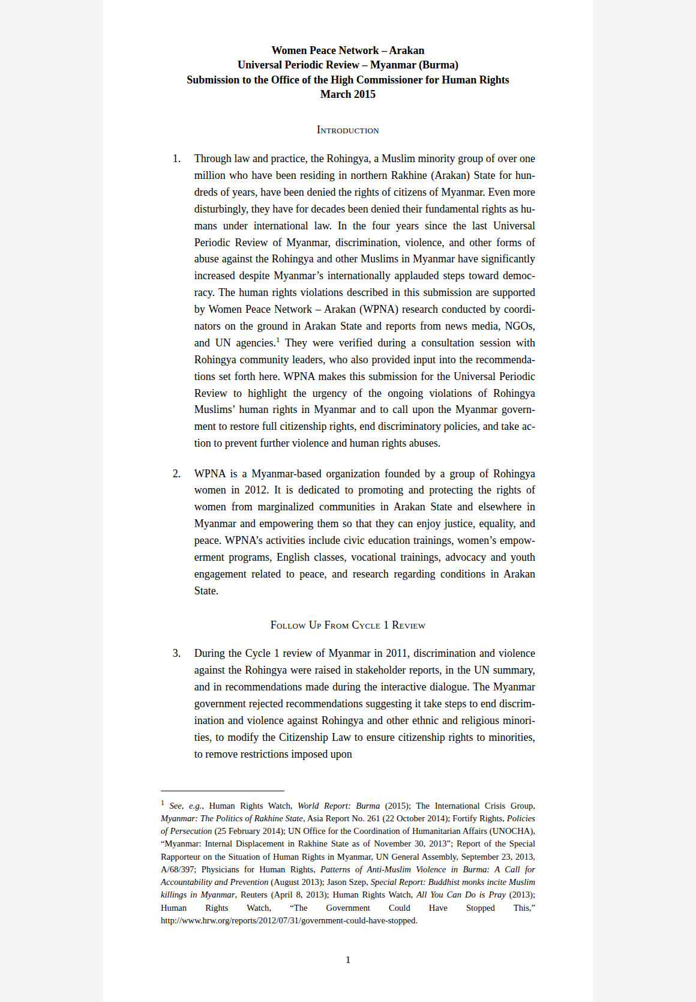Women Peace Network – Arakan
Universal Periodic Review – Myanmar (Burma)
Submission to the Office of the High Commissioner for Human Rights
March 2015
Introduction
Through law and practice, the Rohingya, a Muslim minority group of over one million who have been residing in northern Rakhine (Arakan) State for hundreds of years, have been denied the rights of citizens of Myanmar. Even more disturbingly, they have for decades been denied their fundamental rights as humans under international law. In the four years since the last Universal Periodic Review of Myanmar, discrimination, violence, and other forms of abuse against the Rohingya and other Muslims in Myanmar have significantly increased despite Myanmar’s internationally applauded steps toward democracy. The human rights violations described in this submission are supported by Women Peace Network – Arakan (WPNA) research conducted by coordinators on the ground in Arakan State and reports from news media, NGOs, and UN agencies.1 They were verified during a consultation session with Rohingya community leaders, who also provided input into the recommendations set forth here. WPNA makes this submission for the Universal Periodic Review to highlight the urgency of the ongoing violations of Rohingya Muslims’ human rights in Myanmar and to call upon the Myanmar government to restore full citizenship rights, end discriminatory policies, and take action to prevent further violence and human rights abuses.
WPNA is a Myanmar-based organization founded by a group of Rohingya women in 2012. It is dedicated to promoting and protecting the rights of women from marginalized communities in Arakan State and elsewhere in Myanmar and empowering them so that they can enjoy justice, equality, and peace. WPNA’s activities include civic education trainings, women’s empowerment programs, English classes, vocational trainings, advocacy and youth engagement related to peace, and research regarding conditions in Arakan State.
Follow Up From Cycle 1 Review
During the Cycle 1 review of Myanmar in 2011, discrimination and violence against the Rohingya were raised in stakeholder reports, in the UN summary, and in recommendations made during the interactive dialogue. The Myanmar government rejected recommendations suggesting it take steps to end discrimination and violence against Rohingya and other ethnic and religious minorities, to modify the Citizenship Law to ensure citizenship rights to minorities, to remove restrictions imposed upon
1 See, e.g., Human Rights Watch, World Report: Burma (2015); The International Crisis Group, Myanmar: The Politics of Rakhine State, Asia Report No. 261 (22 October 2014); Fortify Rights, Policies of Persecution (25 February 2014); UN Office for the Coordination of Humanitarian Affairs (UNOCHA), “Myanmar: Internal Displacement in Rakhine State as of November 30, 2013”; Report of the Special Rapporteur on the Situation of Human Rights in Myanmar, UN General Assembly, September 23, 2013, A/68/397; Physicians for Human Rights, Patterns of Anti-Muslim Violence in Burma: A Call for Accountability and Prevention (August 2013); Jason Szep, Special Report: Buddhist monks incite Muslim killings in Myanmar, Reuters (April 8, 2013); Human Rights Watch, All You Can Do is Pray (2013); Human Rights Watch, “The Government Could Have Stopped This,” http://www.hrw.org/reports/2012/07/31/government-could-have-stopped.
1